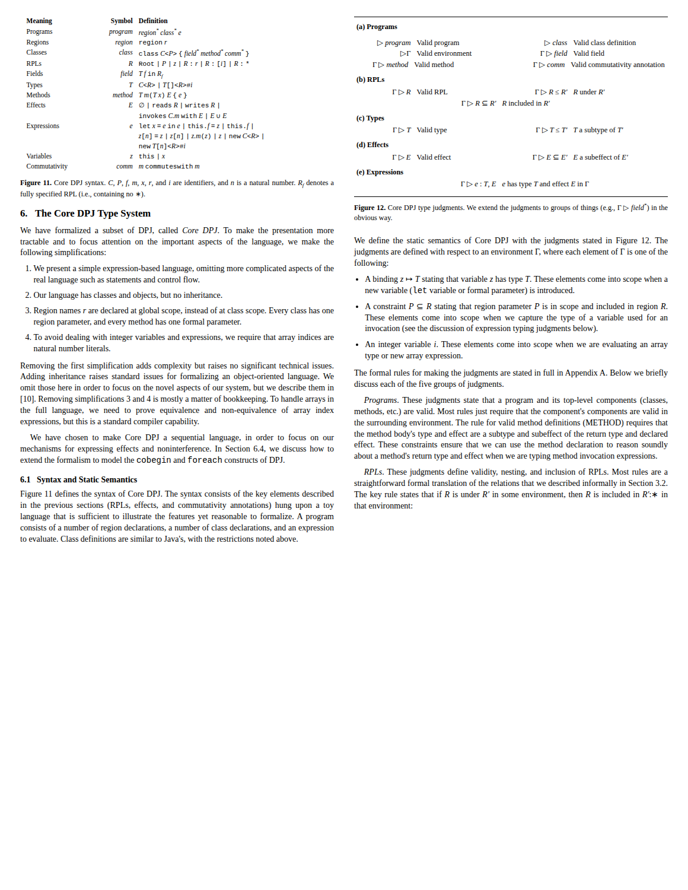| Meaning | Symbol | Definition |
| --- | --- | --- |
| Programs | program | region * class * e |
| Regions | region | region r |
| Classes | class | class C < P > { field * method * comm * } |
| RPLs | R | Root / P / z / R : r / R : [ i ] / R : * |
| Fields | field | T f in R f |
| Types | T | C < R > / T []< R ># i |
| Methods | method | T m ( T x ) E { e } |
| Effects | E | ∅ / reads R / writes R / |
| | | invokes C.m with E / E ∪ E |
| Expressions | e | let x = e in e / this. f = z / this. f / |
| | | z [ n ] = z / z [ n ] / z.m ( z ) / z / new C < R > / |
| | | new T [ n ]< R ># i |
| Variables | z | this / x |
| Commutativity | comm | m commuteswith m |
Figure 11. Core DPJ syntax. C, P, f, m, x, r, and i are identifiers, and n is a natural number. Rf denotes a fully specified RPL (i.e., containing no ∗).
6. The Core DPJ Type System
We have formalized a subset of DPJ, called Core DPJ. To make the presentation more tractable and to focus attention on the important aspects of the language, we make the following simplifications:
We present a simple expression-based language, omitting more complicated aspects of the real language such as statements and control flow.
Our language has classes and objects, but no inheritance.
Region names r are declared at global scope, instead of at class scope. Every class has one region parameter, and every method has one formal parameter.
To avoid dealing with integer variables and expressions, we require that array indices are natural number literals.
Removing the first simplification adds complexity but raises no significant technical issues. Adding inheritance raises standard issues for formalizing an object-oriented language. We omit those here in order to focus on the novel aspects of our system, but we describe them in [10]. Removing simplifications 3 and 4 is mostly a matter of bookkeeping. To handle arrays in the full language, we need to prove equivalence and non-equivalence of array index expressions, but this is a standard compiler capability.
We have chosen to make Core DPJ a sequential language, in order to focus on our mechanisms for expressing effects and noninterference. In Section 6.4, we discuss how to extend the formalism to model the cobegin and foreach constructs of DPJ.
6.1 Syntax and Static Semantics
Figure 11 defines the syntax of Core DPJ. The syntax consists of the key elements described in the previous sections (RPLs, effects, and commutativity annotations) hung upon a toy language that is sufficient to illustrate the features yet reasonable to formalize. A program consists of a number of region declarations, a number of class declarations, and an expression to evaluate. Class definitions are similar to Java's, with the restrictions noted above.
(a) Programs
▷ program Valid program▷ class Valid class definition
▷Γ Valid environment Γ ▷ field Valid field
Γ ▷ method Valid method Γ ▷ comm Valid commutativity annotation
(b) RPLs
Γ ▷ R Valid RPL Γ ▷ R ≤ R′R under R′
Γ ▷ R ⊆ R′R included in R′
(c) Types
Γ ▷ T Valid type Γ ▷ T ≤ T′T a subtype of T′
(d) Effects
Γ ▷ E Valid effect Γ ▷ E ⊆ E′E a subeffect of E′
(e) Expressions
Γ ▷ e : T, E e has type T and effect E in Γ
Figure 12. Core DPJ type judgments. We extend the judgments to groups of things (e.g., Γ ▷ field*) in the obvious way.
We define the static semantics of Core DPJ with the judgments stated in Figure 12. The judgments are defined with respect to an environment Γ, where each element of Γ is one of the following:
A binding z ↦ T stating that variable z has type T. These elements come into scope when a new variable (let variable or formal parameter) is introduced.
A constraint P ⊆ R stating that region parameter P is in scope and included in region R. These elements come into scope when we capture the type of a variable used for an invocation (see the discussion of expression typing judgments below).
An integer variable i. These elements come into scope when we are evaluating an array type or new array expression.
The formal rules for making the judgments are stated in full in Appendix A. Below we briefly discuss each of the five groups of judgments.
Programs. These judgments state that a program and its top-level components (classes, methods, etc.) are valid. Most rules just require that the component's components are valid in the surrounding environment. The rule for valid method definitions (METHOD) requires that the method body's type and effect are a subtype and subeffect of the return type and declared effect. These constraints ensure that we can use the method declaration to reason soundly about a method's return type and effect when we are typing method invocation expressions.
RPLs. These judgments define validity, nesting, and inclusion of RPLs. Most rules are a straightforward formal translation of the relations that we described informally in Section 3.2. The key rule states that if R is under R′ in some environment, then R is included in R′:∗ in that environment: